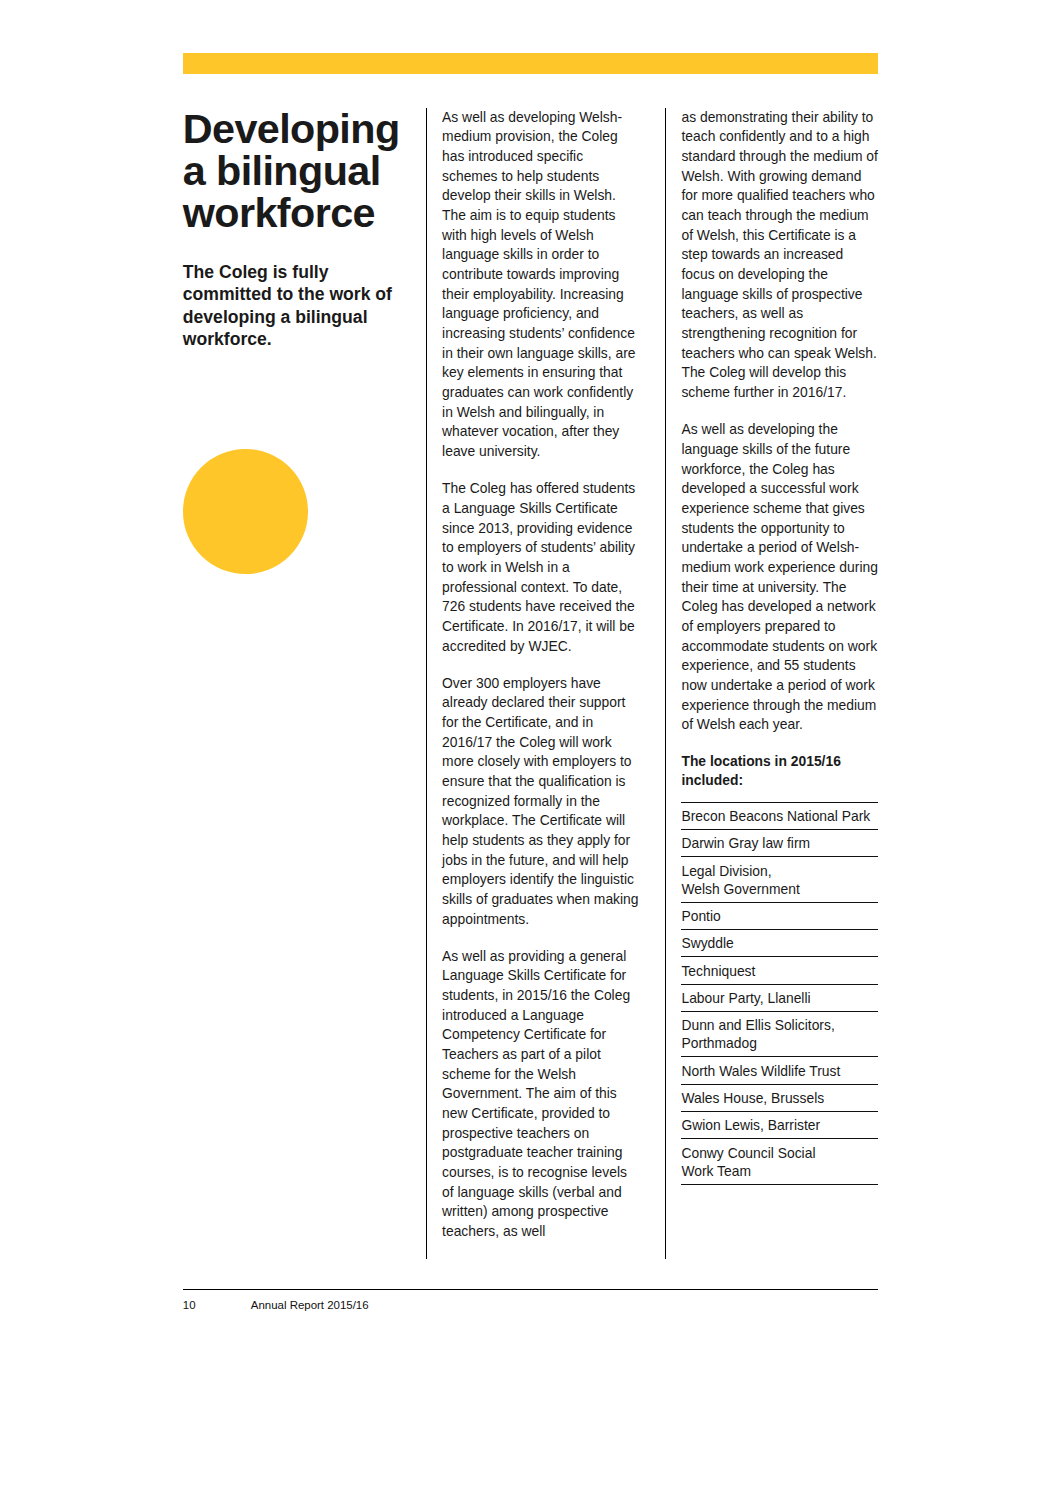Developing
a bilingual
workforce
The Coleg is fully committed to the work of developing a bilingual workforce.
As well as developing Welsh-medium provision, the Coleg has introduced specific schemes to help students develop their skills in Welsh. The aim is to equip students with high levels of Welsh language skills in order to contribute towards improving their employability. Increasing language proficiency, and increasing students’ confidence in their own language skills, are key elements in ensuring that graduates can work confidently in Welsh and bilingually, in whatever vocation, after they leave university.
The Coleg has offered students a Language Skills Certificate since 2013, providing evidence to employers of students’ ability to work in Welsh in a professional context. To date, 726 students have received the Certificate. In 2016/17, it will be accredited by WJEC.
Over 300 employers have already declared their support for the Certificate, and in 2016/17 the Coleg will work more closely with employers to ensure that the qualification is recognized formally in the workplace. The Certificate will help students as they apply for jobs in the future, and will help employers identify the linguistic skills of graduates when making appointments.
As well as providing a general Language Skills Certificate for students, in 2015/16 the Coleg introduced a Language Competency Certificate for Teachers as part of a pilot scheme for the Welsh Government. The aim of this new Certificate, provided to prospective teachers on postgraduate teacher training courses, is to recognise levels of language skills (verbal and written) among prospective teachers, as well
as demonstrating their ability to teach confidently and to a high standard through the medium of Welsh. With growing demand for more qualified teachers who can teach through the medium of Welsh, this Certificate is a step towards an increased focus on developing the language skills of prospective teachers, as well as strengthening recognition for teachers who can speak Welsh. The Coleg will develop this scheme further in 2016/17.
As well as developing the language skills of the future workforce, the Coleg has developed a successful work experience scheme that gives students the opportunity to undertake a period of Welsh-medium work experience during their time at university. The Coleg has developed a network of employers prepared to accommodate students on work experience, and 55 students now undertake a period of work experience through the medium of Welsh each year.
The locations in 2015/16 included:
Brecon Beacons National Park
Darwin Gray law firm
Legal Division,
Welsh Government
Pontio
Swyddle
Techniquest
Labour Party, Llanelli
Dunn and Ellis Solicitors,
Porthmadog
North Wales Wildlife Trust
Wales House, Brussels
Gwion Lewis, Barrister
Conwy Council Social
Work Team
10 Annual Report 2015/16